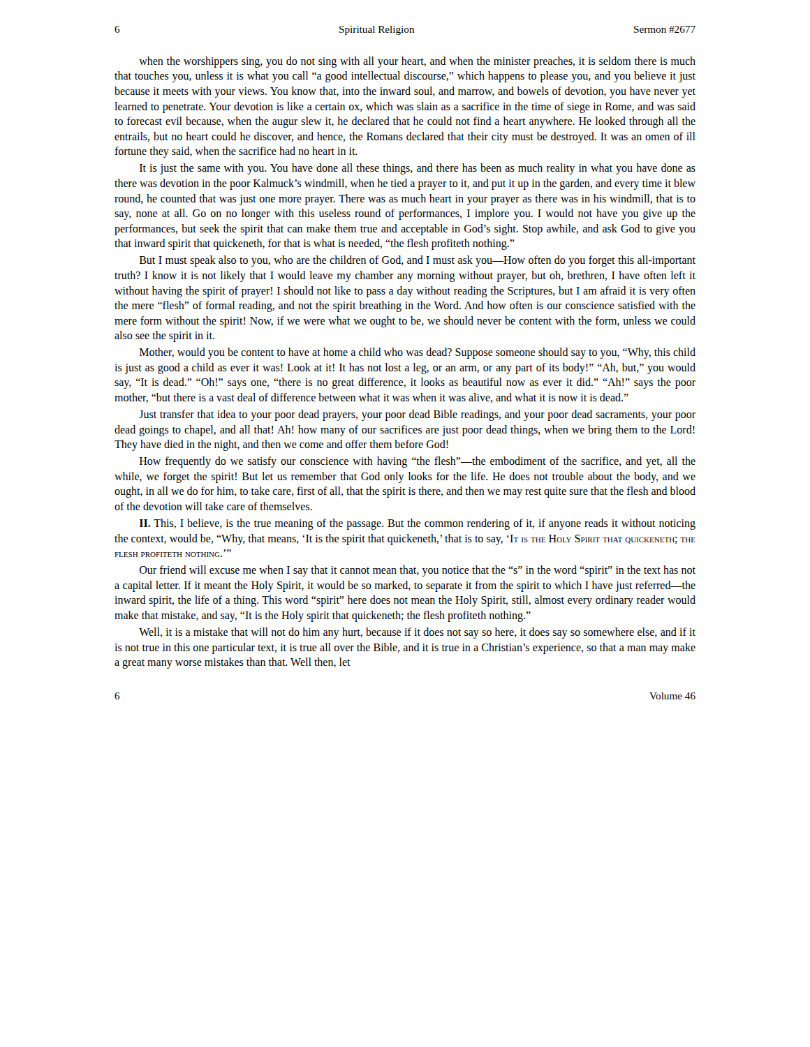6 Spiritual Religion Sermon #2677
when the worshippers sing, you do not sing with all your heart, and when the minister preaches, it is seldom there is much that touches you, unless it is what you call “a good intellectual discourse,” which happens to please you, and you believe it just because it meets with your views. You know that, into the inward soul, and marrow, and bowels of devotion, you have never yet learned to penetrate. Your devotion is like a certain ox, which was slain as a sacrifice in the time of siege in Rome, and was said to forecast evil because, when the augur slew it, he declared that he could not find a heart anywhere. He looked through all the entrails, but no heart could he discover, and hence, the Romans declared that their city must be destroyed. It was an omen of ill fortune they said, when the sacrifice had no heart in it.
It is just the same with you. You have done all these things, and there has been as much reality in what you have done as there was devotion in the poor Kalmuck’s windmill, when he tied a prayer to it, and put it up in the garden, and every time it blew round, he counted that was just one more prayer. There was as much heart in your prayer as there was in his windmill, that is to say, none at all. Go on no longer with this useless round of performances, I implore you. I would not have you give up the performances, but seek the spirit that can make them true and acceptable in God’s sight. Stop awhile, and ask God to give you that inward spirit that quickeneth, for that is what is needed, “the flesh profiteth nothing.”
But I must speak also to you, who are the children of God, and I must ask you—How often do you forget this all-important truth? I know it is not likely that I would leave my chamber any morning without prayer, but oh, brethren, I have often left it without having the spirit of prayer! I should not like to pass a day without reading the Scriptures, but I am afraid it is very often the mere “flesh” of formal reading, and not the spirit breathing in the Word. And how often is our conscience satisfied with the mere form without the spirit! Now, if we were what we ought to be, we should never be content with the form, unless we could also see the spirit in it.
Mother, would you be content to have at home a child who was dead? Suppose someone should say to you, “Why, this child is just as good a child as ever it was! Look at it! It has not lost a leg, or an arm, or any part of its body!” “Ah, but,” you would say, “It is dead.” “Oh!” says one, “there is no great difference, it looks as beautiful now as ever it did.” “Ah!” says the poor mother, “but there is a vast deal of difference between what it was when it was alive, and what it is now it is dead.”
Just transfer that idea to your poor dead prayers, your poor dead Bible readings, and your poor dead sacraments, your poor dead goings to chapel, and all that! Ah! how many of our sacrifices are just poor dead things, when we bring them to the Lord! They have died in the night, and then we come and offer them before God!
How frequently do we satisfy our conscience with having “the flesh”—the embodiment of the sacrifice, and yet, all the while, we forget the spirit! But let us remember that God only looks for the life. He does not trouble about the body, and we ought, in all we do for him, to take care, first of all, that the spirit is there, and then we may rest quite sure that the flesh and blood of the devotion will take care of themselves.
II. This, I believe, is the true meaning of the passage. But the common rendering of it, if anyone reads it without noticing the context, would be, “Why, that means, ‘It is the spirit that quickeneth,’ that is to say, ‘It is the Holy Spirit that quickeneth; the flesh profiteth nothing.’”
Our friend will excuse me when I say that it cannot mean that, you notice that the “s” in the word “spirit” in the text has not a capital letter. If it meant the Holy Spirit, it would be so marked, to separate it from the spirit to which I have just referred—the inward spirit, the life of a thing. This word “spirit” here does not mean the Holy Spirit, still, almost every ordinary reader would make that mistake, and say, “It is the Holy spirit that quickeneth; the flesh profiteth nothing.”
Well, it is a mistake that will not do him any hurt, because if it does not say so here, it does say so somewhere else, and if it is not true in this one particular text, it is true all over the Bible, and it is true in a Christian’s experience, so that a man may make a great many worse mistakes than that. Well then, let
6 Volume 46